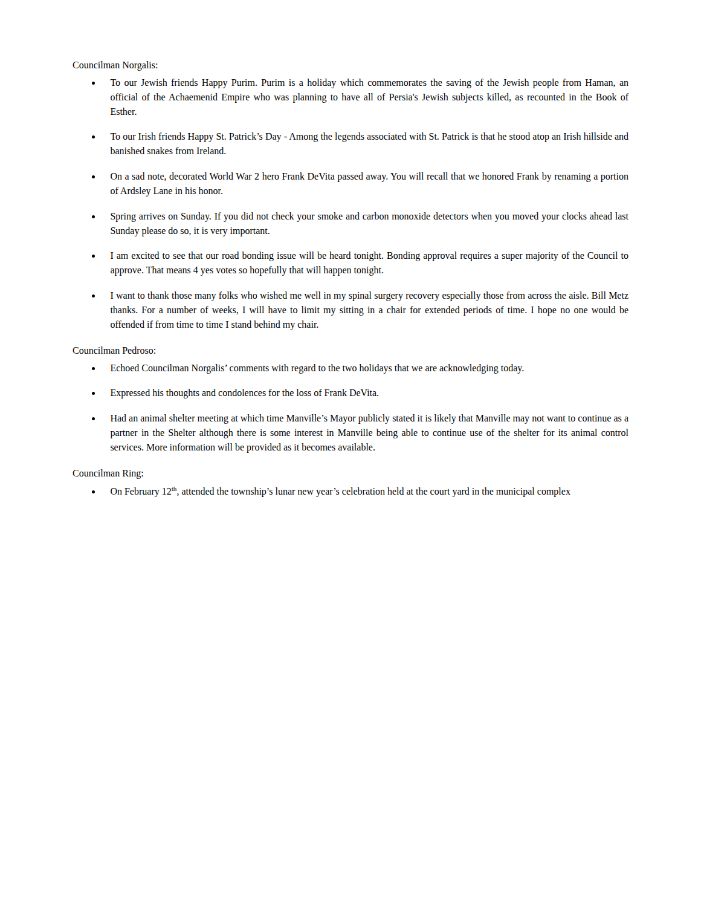Councilman Norgalis:
To our Jewish friends Happy Purim. Purim is a holiday which commemorates the saving of the Jewish people from Haman, an official of the Achaemenid Empire who was planning to have all of Persia's Jewish subjects killed, as recounted in the Book of Esther.
To our Irish friends Happy St. Patrick’s Day - Among the legends associated with St. Patrick is that he stood atop an Irish hillside and banished snakes from Ireland.
On a sad note, decorated World War 2 hero Frank DeVita passed away. You will recall that we honored Frank by renaming a portion of Ardsley Lane in his honor.
Spring arrives on Sunday. If you did not check your smoke and carbon monoxide detectors when you moved your clocks ahead last Sunday please do so, it is very important.
I am excited to see that our road bonding issue will be heard tonight. Bonding approval requires a super majority of the Council to approve. That means 4 yes votes so hopefully that will happen tonight.
I want to thank those many folks who wished me well in my spinal surgery recovery especially those from across the aisle. Bill Metz thanks. For a number of weeks, I will have to limit my sitting in a chair for extended periods of time. I hope no one would be offended if from time to time I stand behind my chair.
Councilman Pedroso:
Echoed Councilman Norgalis’ comments with regard to the two holidays that we are acknowledging today.
Expressed his thoughts and condolences for the loss of Frank DeVita.
Had an animal shelter meeting at which time Manville’s Mayor publicly stated it is likely that Manville may not want to continue as a partner in the Shelter although there is some interest in Manville being able to continue use of the shelter for its animal control services. More information will be provided as it becomes available.
Councilman Ring:
On February 12th, attended the township’s lunar new year’s celebration held at the court yard in the municipal complex